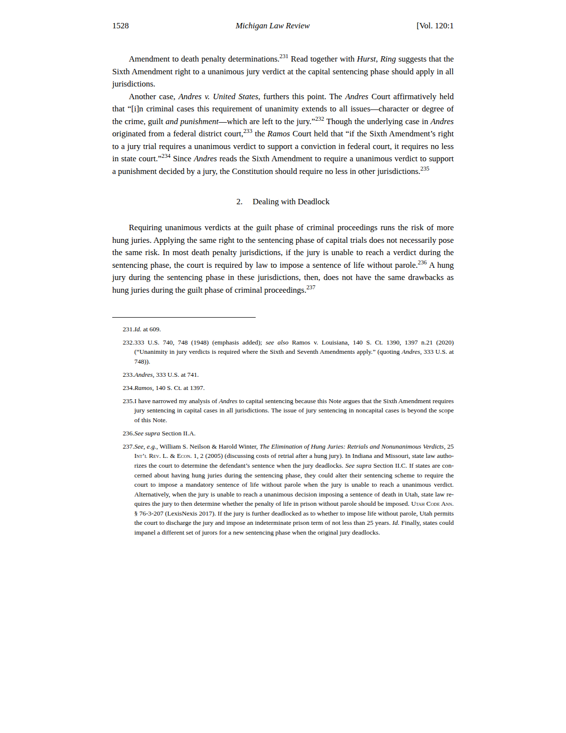1528 Michigan Law Review [Vol. 120:1
Amendment to death penalty determinations.231 Read together with Hurst, Ring suggests that the Sixth Amendment right to a unanimous jury verdict at the capital sentencing phase should apply in all jurisdictions.
Another case, Andres v. United States, furthers this point. The Andres Court affirmatively held that “[i]n criminal cases this requirement of unanimity extends to all issues—character or degree of the crime, guilt and punishment—which are left to the jury.”232 Though the underlying case in Andres originated from a federal district court,233 the Ramos Court held that “if the Sixth Amendment’s right to a jury trial requires a unanimous verdict to support a conviction in federal court, it requires no less in state court.”234 Since Andres reads the Sixth Amendment to require a unanimous verdict to support a punishment decided by a jury, the Constitution should require no less in other jurisdictions.235
2. Dealing with Deadlock
Requiring unanimous verdicts at the guilt phase of criminal proceedings runs the risk of more hung juries. Applying the same right to the sentencing phase of capital trials does not necessarily pose the same risk. In most death penalty jurisdictions, if the jury is unable to reach a verdict during the sentencing phase, the court is required by law to impose a sentence of life without parole.236 A hung jury during the sentencing phase in these jurisdictions, then, does not have the same drawbacks as hung juries during the guilt phase of criminal proceedings.237
Id. at 609.
333 U.S. 740, 748 (1948) (emphasis added); see also Ramos v. Louisiana, 140 S. Ct. 1390, 1397 n.21 (2020) (“Unanimity in jury verdicts is required where the Sixth and Seventh Amendments apply.” (quoting Andres, 333 U.S. at 748)).
Andres, 333 U.S. at 741.
Ramos, 140 S. Ct. at 1397.
I have narrowed my analysis of Andres to capital sentencing because this Note argues that the Sixth Amendment requires jury sentencing in capital cases in all jurisdictions. The issue of jury sentencing in noncapital cases is beyond the scope of this Note.
See supra Section II.A.
See, e.g., William S. Neilson & Harold Winter, The Elimination of Hung Juries: Retrials and Nonunanimous Verdicts, 25 Int’l Rev. L. & Econ. 1, 2 (2005) (discussing costs of retrial after a hung jury). In Indiana and Missouri, state law authorizes the court to determine the defendant’s sentence when the jury deadlocks. See supra Section II.C. If states are concerned about having hung juries during the sentencing phase, they could alter their sentencing scheme to require the court to impose a mandatory sentence of life without parole when the jury is unable to reach a unanimous verdict. Alternatively, when the jury is unable to reach a unanimous decision imposing a sentence of death in Utah, state law requires the jury to then determine whether the penalty of life in prison without parole should be imposed. Utah Code Ann. § 76-3-207 (LexisNexis 2017). If the jury is further deadlocked as to whether to impose life without parole, Utah permits the court to discharge the jury and impose an indeterminate prison term of not less than 25 years. Id. Finally, states could impanel a different set of jurors for a new sentencing phase when the original jury deadlocks.